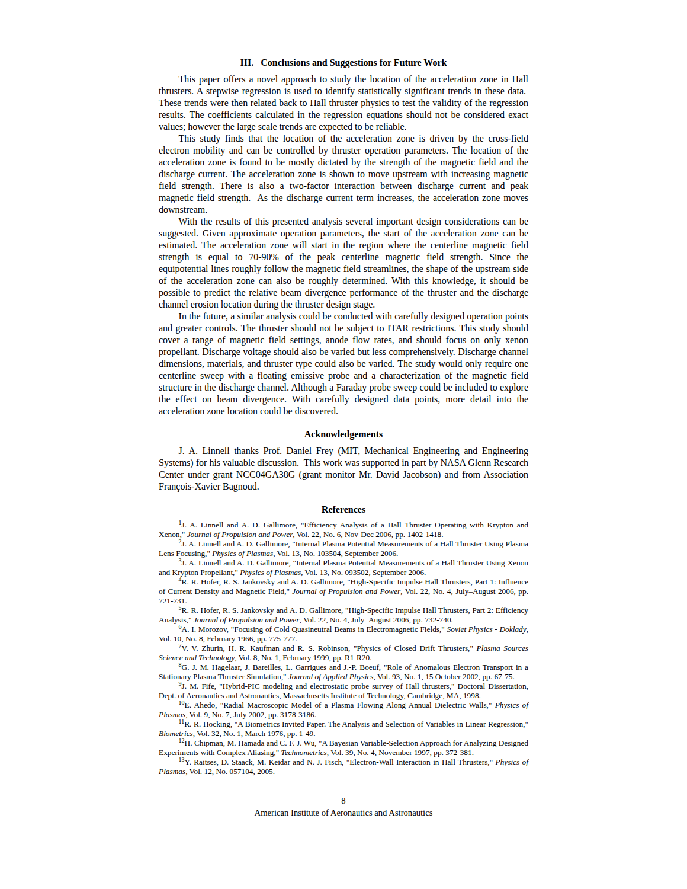III. Conclusions and Suggestions for Future Work
This paper offers a novel approach to study the location of the acceleration zone in Hall thrusters. A stepwise regression is used to identify statistically significant trends in these data. These trends were then related back to Hall thruster physics to test the validity of the regression results. The coefficients calculated in the regression equations should not be considered exact values; however the large scale trends are expected to be reliable.
This study finds that the location of the acceleration zone is driven by the cross-field electron mobility and can be controlled by thruster operation parameters. The location of the acceleration zone is found to be mostly dictated by the strength of the magnetic field and the discharge current. The acceleration zone is shown to move upstream with increasing magnetic field strength. There is also a two-factor interaction between discharge current and peak magnetic field strength. As the discharge current term increases, the acceleration zone moves downstream.
With the results of this presented analysis several important design considerations can be suggested. Given approximate operation parameters, the start of the acceleration zone can be estimated. The acceleration zone will start in the region where the centerline magnetic field strength is equal to 70-90% of the peak centerline magnetic field strength. Since the equipotential lines roughly follow the magnetic field streamlines, the shape of the upstream side of the acceleration zone can also be roughly determined. With this knowledge, it should be possible to predict the relative beam divergence performance of the thruster and the discharge channel erosion location during the thruster design stage.
In the future, a similar analysis could be conducted with carefully designed operation points and greater controls. The thruster should not be subject to ITAR restrictions. This study should cover a range of magnetic field settings, anode flow rates, and should focus on only xenon propellant. Discharge voltage should also be varied but less comprehensively. Discharge channel dimensions, materials, and thruster type could also be varied. The study would only require one centerline sweep with a floating emissive probe and a characterization of the magnetic field structure in the discharge channel. Although a Faraday probe sweep could be included to explore the effect on beam divergence. With carefully designed data points, more detail into the acceleration zone location could be discovered.
Acknowledgements
J. A. Linnell thanks Prof. Daniel Frey (MIT, Mechanical Engineering and Engineering Systems) for his valuable discussion. This work was supported in part by NASA Glenn Research Center under grant NCC04GA38G (grant monitor Mr. David Jacobson) and from Association François-Xavier Bagnoud.
References
1J. A. Linnell and A. D. Gallimore, "Efficiency Analysis of a Hall Thruster Operating with Krypton and Xenon," Journal of Propulsion and Power, Vol. 22, No. 6, Nov-Dec 2006, pp. 1402-1418.
2J. A. Linnell and A. D. Gallimore, "Internal Plasma Potential Measurements of a Hall Thruster Using Plasma Lens Focusing," Physics of Plasmas, Vol. 13, No. 103504, September 2006.
3J. A. Linnell and A. D. Gallimore, "Internal Plasma Potential Measurements of a Hall Thruster Using Xenon and Krypton Propellant," Physics of Plasmas, Vol. 13, No. 093502, September 2006.
4R. R. Hofer, R. S. Jankovsky and A. D. Gallimore, "High-Specific Impulse Hall Thrusters, Part 1: Influence of Current Density and Magnetic Field," Journal of Propulsion and Power, Vol. 22, No. 4, July–August 2006, pp. 721-731.
5R. R. Hofer, R. S. Jankovsky and A. D. Gallimore, "High-Specific Impulse Hall Thrusters, Part 2: Efficiency Analysis," Journal of Propulsion and Power, Vol. 22, No. 4, July–August 2006, pp. 732-740.
6A. I. Morozov, "Focusing of Cold Quasineutral Beams in Electromagnetic Fields," Soviet Physics - Doklady, Vol. 10, No. 8, February 1966, pp. 775-777.
7V. V. Zhurin, H. R. Kaufman and R. S. Robinson, "Physics of Closed Drift Thrusters," Plasma Sources Science and Technology, Vol. 8, No. 1, February 1999, pp. R1-R20.
8G. J. M. Hagelaar, J. Bareilles, L. Garrigues and J.-P. Boeuf, "Role of Anomalous Electron Transport in a Stationary Plasma Thruster Simulation," Journal of Applied Physics, Vol. 93, No. 1, 15 October 2002, pp. 67-75.
9J. M. Fife, "Hybrid-PIC modeling and electrostatic probe survey of Hall thrusters," Doctoral Dissertation, Dept. of Aeronautics and Astronautics, Massachusetts Institute of Technology, Cambridge, MA, 1998.
10E. Ahedo, "Radial Macroscopic Model of a Plasma Flowing Along Annual Dielectric Walls," Physics of Plasmas, Vol. 9, No. 7, July 2002, pp. 3178-3186.
11R. R. Hocking, "A Biometrics Invited Paper. The Analysis and Selection of Variables in Linear Regression," Biometrics, Vol. 32, No. 1, March 1976, pp. 1-49.
12H. Chipman, M. Hamada and C. F. J. Wu, "A Bayesian Variable-Selection Approach for Analyzing Designed Experiments with Complex Aliasing," Technometrics, Vol. 39, No. 4, November 1997, pp. 372-381.
13Y. Raitses, D. Staack, M. Keidar and N. J. Fisch, "Electron-Wall Interaction in Hall Thrusters," Physics of Plasmas, Vol. 12, No. 057104, 2005.
8 American Institute of Aeronautics and Astronautics